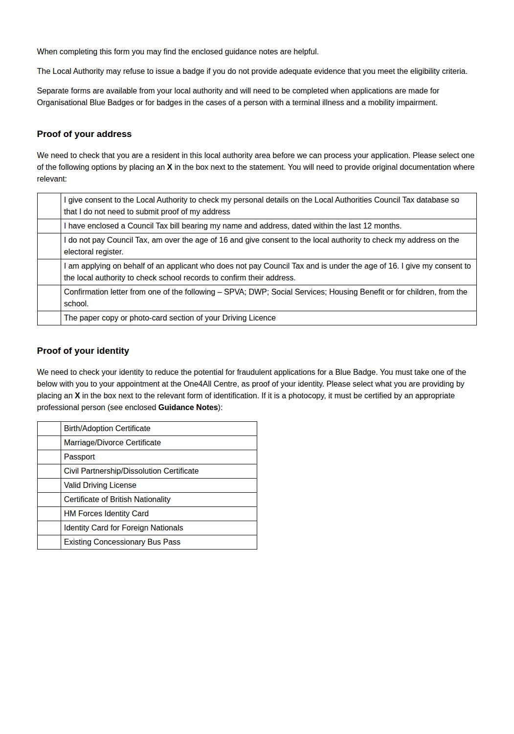When completing this form you may find the enclosed guidance notes are helpful.
The Local Authority may refuse to issue a badge if you do not provide adequate evidence that you meet the eligibility criteria.
Separate forms are available from your local authority and will need to be completed when applications are made for Organisational Blue Badges or for badges in the cases of a person with a terminal illness and a mobility impairment.
Proof of your address
We need to check that you are a resident in this local authority area before we can process your application. Please select one of the following options by placing an X in the box next to the statement. You will need to provide original documentation where relevant:
| | I give consent to the Local Authority to check my personal details on the Local Authorities Council Tax database so that I do not need to submit proof of my address |
| | I have enclosed a Council Tax bill bearing my name and address, dated within the last 12 months. |
| | I do not pay Council Tax, am over the age of 16 and give consent to the local authority to check my address on the electoral register. |
| | I am applying on behalf of an applicant who does not pay Council Tax and is under the age of 16. I give my consent to the local authority to check school records to confirm their address. |
| | Confirmation letter from one of the following – SPVA; DWP; Social Services; Housing Benefit or for children, from the school. |
| | The paper copy or photo-card section of your Driving Licence |
Proof of your identity
We need to check your identity to reduce the potential for fraudulent applications for a Blue Badge. You must take one of the below with you to your appointment at the One4All Centre, as proof of your identity. Please select what you are providing by placing an X in the box next to the relevant form of identification. If it is a photocopy, it must be certified by an appropriate professional person (see enclosed Guidance Notes):
| | Birth/Adoption Certificate |
| | Marriage/Divorce Certificate |
| | Passport |
| | Civil Partnership/Dissolution Certificate |
| | Valid Driving License |
| | Certificate of British Nationality |
| | HM Forces Identity Card |
| | Identity Card for Foreign Nationals |
| | Existing Concessionary Bus Pass |